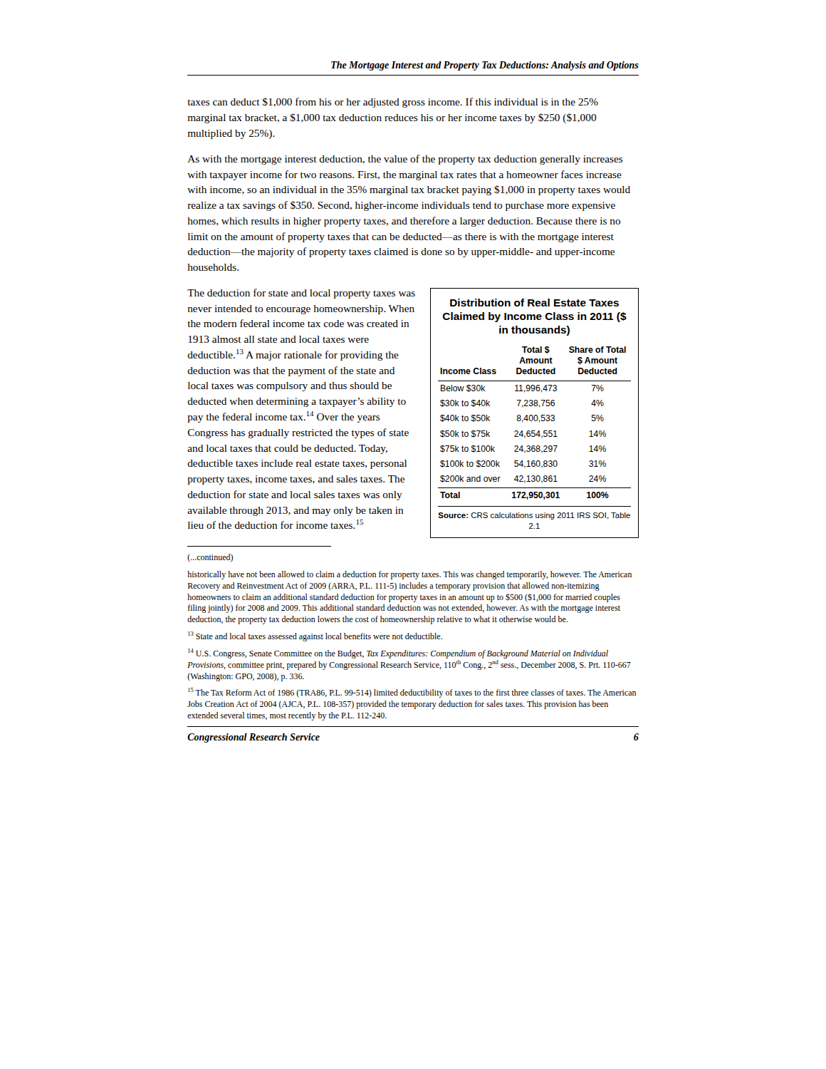The Mortgage Interest and Property Tax Deductions: Analysis and Options
taxes can deduct $1,000 from his or her adjusted gross income. If this individual is in the 25% marginal tax bracket, a $1,000 tax deduction reduces his or her income taxes by $250 ($1,000 multiplied by 25%).
As with the mortgage interest deduction, the value of the property tax deduction generally increases with taxpayer income for two reasons. First, the marginal tax rates that a homeowner faces increase with income, so an individual in the 35% marginal tax bracket paying $1,000 in property taxes would realize a tax savings of $350. Second, higher-income individuals tend to purchase more expensive homes, which results in higher property taxes, and therefore a larger deduction. Because there is no limit on the amount of property taxes that can be deducted—as there is with the mortgage interest deduction—the majority of property taxes claimed is done so by upper-middle- and upper-income households.
Distribution of Real Estate Taxes Claimed by Income Class in 2011 ($ in thousands)
| Income Class | Total $ Amount Deducted | Share of Total $ Amount Deducted |
| --- | --- | --- |
| Below $30k | 11,996,473 | 7% |
| $30k to $40k | 7,238,756 | 4% |
| $40k to $50k | 8,400,533 | 5% |
| $50k to $75k | 24,654,551 | 14% |
| $75k to $100k | 24,368,297 | 14% |
| $100k to $200k | 54,160,830 | 31% |
| $200k and over | 42,130,861 | 24% |
| Total | 172,950,301 | 100% |
Source: CRS calculations using 2011 IRS SOI, Table 2.1
The deduction for state and local property taxes was never intended to encourage homeownership. When the modern federal income tax code was created in 1913 almost all state and local taxes were deductible.13 A major rationale for providing the deduction was that the payment of the state and local taxes was compulsory and thus should be deducted when determining a taxpayer’s ability to pay the federal income tax.14 Over the years Congress has gradually restricted the types of state and local taxes that could be deducted. Today, deductible taxes include real estate taxes, personal property taxes, income taxes, and sales taxes. The deduction for state and local sales taxes was only available through 2013, and may only be taken in lieu of the deduction for income taxes.15
(...continued)
historically have not been allowed to claim a deduction for property taxes. This was changed temporarily, however. The American Recovery and Reinvestment Act of 2009 (ARRA, P.L. 111-5) includes a temporary provision that allowed non-itemizing homeowners to claim an additional standard deduction for property taxes in an amount up to $500 ($1,000 for married couples filing jointly) for 2008 and 2009. This additional standard deduction was not extended, however. As with the mortgage interest deduction, the property tax deduction lowers the cost of homeownership relative to what it otherwise would be.
13 State and local taxes assessed against local benefits were not deductible.
14 U.S. Congress, Senate Committee on the Budget, Tax Expenditures: Compendium of Background Material on Individual Provisions, committee print, prepared by Congressional Research Service, 110th Cong., 2nd sess., December 2008, S. Prt. 110-667 (Washington: GPO, 2008), p. 336.
15 The Tax Reform Act of 1986 (TRA86, P.L. 99-514) limited deductibility of taxes to the first three classes of taxes. The American Jobs Creation Act of 2004 (AJCA, P.L. 108-357) provided the temporary deduction for sales taxes. This provision has been extended several times, most recently by the P.L. 112-240.
Congressional Research Service 6